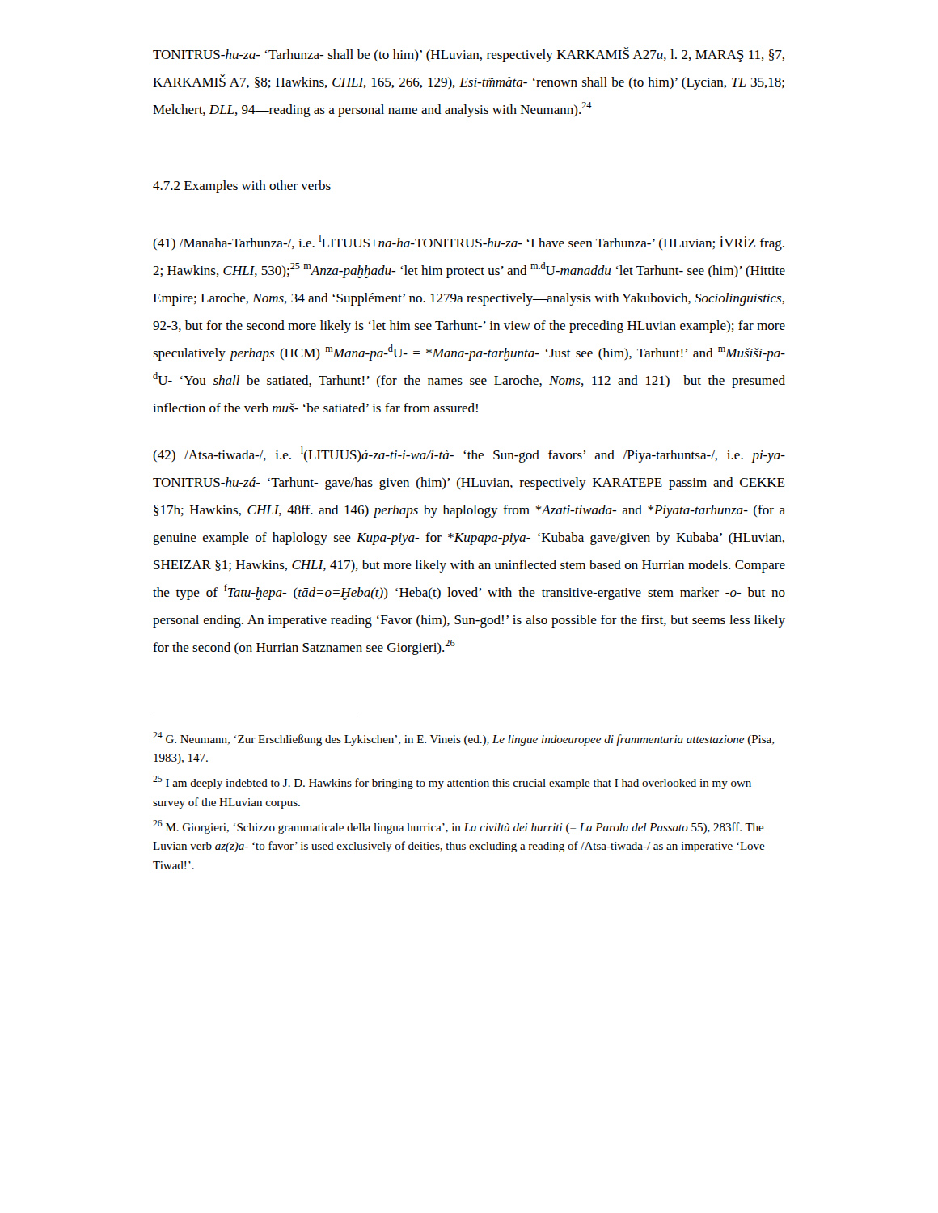TONITRUS-hu-za- ‘Tarhunza- shall be (to him)’ (HLuvian, respectively KARKAMIŠ A27u, l. 2, MARAŞ 11, §7, KARKAMIŠ A7, §8; Hawkins, CHLI, 165, 266, 129), Esi-tm̃mãta- ‘renown shall be (to him)’ (Lycian, TL 35,18; Melchert, DLL, 94—reading as a personal name and analysis with Neumann).24
4.7.2 Examples with other verbs
(41) /Manaha-Tarhunza-/, i.e. l LITUUS+na-ha-TONITRUS-hu-za- ‘I have seen Tarhunza-’ (HLuvian; İVRİZ frag. 2; Hawkins, CHLI, 530);25 mAnza-paḫḫadu- ‘let him protect us’ and m.d U-manaddu ‘let Tarhunt- see (him)’ (Hittite Empire; Laroche, Noms, 34 and ‘Supplément’ no. 1279a respectively—analysis with Yakubovich, Sociolinguistics, 92-3, but for the second more likely is ‘let him see Tarhunt-’ in view of the preceding HLuvian example); far more speculatively perhaps (HCM) mMana-pa-d U- = *Mana-pa-tarḫunta- ‘Just see (him), Tarhunt!’ and mMušiši-pa-d U- ‘You shall be satiated, Tarhunt!’ (for the names see Laroche, Noms, 112 and 121)—but the presumed inflection of the verb muš- ‘be satiated’ is far from assured!
(42) /Atsa-tiwada-/, i.e. l(LITUUS)á-za-ti-i-wa/i-tà- ‘the Sun-god favors’ and /Piya-tarhuntsa-/, i.e. pi-ya-TONITRUS-hu-zá- ‘Tarhunt- gave/has given (him)’ (HLuvian, respectively KARATEPE passim and CEKKE §17h; Hawkins, CHLI, 48ff. and 146) perhaps by haplology from *Azati-tiwada- and *Piyata-tarhunza- (for a genuine example of haplology see Kupa-piya- for *Kupapa-piya- ‘Kubaba gave/given by Kubaba’ (HLuvian, SHEIZAR §1; Hawkins, CHLI, 417), but more likely with an uninflected stem based on Hurrian models. Compare the type of fTatu-ḫepa- (tād=o=Ḫeba(t)) ‘Heba(t) loved’ with the transitive-ergative stem marker -o- but no personal ending. An imperative reading ‘Favor (him), Sun-god!’ is also possible for the first, but seems less likely for the second (on Hurrian Satznamen see Giorgieri).26
24 G. Neumann, ‘Zur Erschließung des Lykischen’, in E. Vineis (ed.), Le lingue indoeuropee di frammentaria attestazione (Pisa, 1983), 147.
25 I am deeply indebted to J. D. Hawkins for bringing to my attention this crucial example that I had overlooked in my own survey of the HLuvian corpus.
26 M. Giorgieri, ‘Schizzo grammaticale della lingua hurrica’, in La civiltà dei hurriti (= La Parola del Passato 55), 283ff. The Luvian verb az(z)a- ‘to favor’ is used exclusively of deities, thus excluding a reading of /Atsa-tiwada-/ as an imperative ‘Love Tiwad!’.